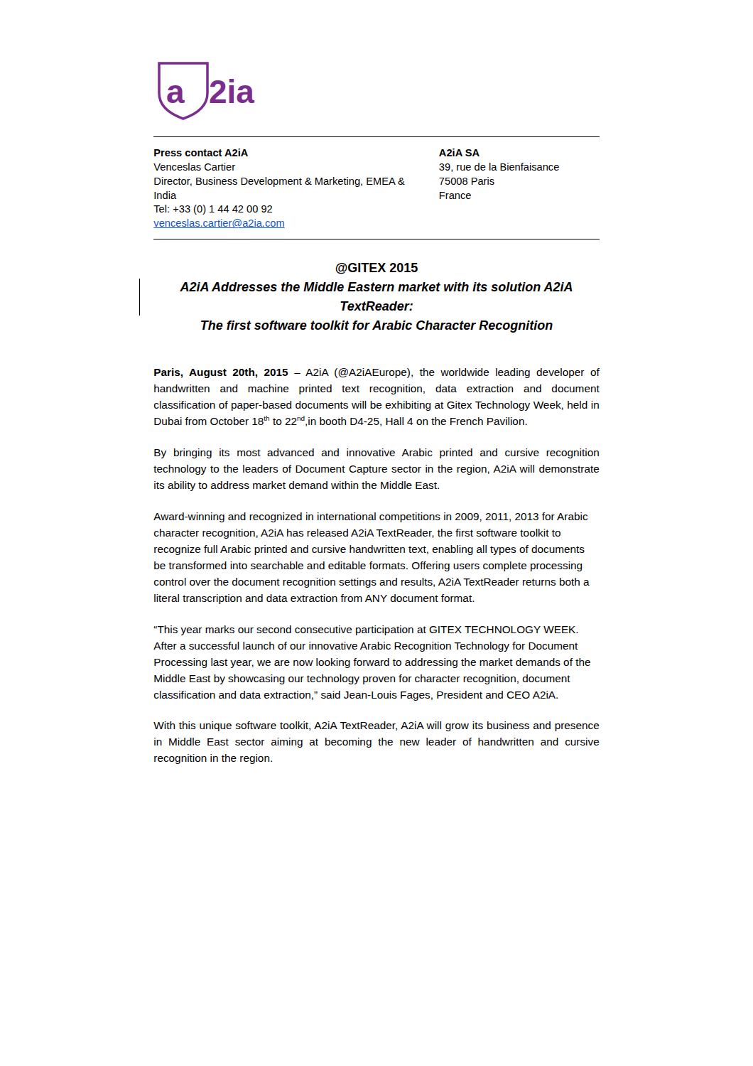a 2ia
Press contact A2iA
Venceslas Cartier
Director, Business Development & Marketing, EMEA & India
Tel: +33 (0) 1 44 42 00 92
venceslas.cartier@a2ia.com
A2iA SA
39, rue de la Bienfaisance
75008 Paris
France
@GITEX 2015
A2iA Addresses the Middle Eastern market with its solution A2iA TextReader:
The first software toolkit for Arabic Character Recognition
Paris, August 20th, 2015 – A2iA (@A2iAEurope), the worldwide leading developer of handwritten and machine printed text recognition, data extraction and document classification of paper-based documents will be exhibiting at Gitex Technology Week, held in Dubai from October 18th to 22nd,in booth D4-25, Hall 4 on the French Pavilion.
By bringing its most advanced and innovative Arabic printed and cursive recognition technology to the leaders of Document Capture sector in the region, A2iA will demonstrate its ability to address market demand within the Middle East.
Award-winning and recognized in international competitions in 2009, 2011, 2013 for Arabic character recognition, A2iA has released A2iA TextReader, the first software toolkit to recognize full Arabic printed and cursive handwritten text, enabling all types of documents be transformed into searchable and editable formats. Offering users complete processing control over the document recognition settings and results, A2iA TextReader returns both a literal transcription and data extraction from ANY document format.
“This year marks our second consecutive participation at GITEX TECHNOLOGY WEEK. After a successful launch of our innovative Arabic Recognition Technology for Document Processing last year, we are now looking forward to addressing the market demands of the Middle East by showcasing our technology proven for character recognition, document classification and data extraction,” said Jean-Louis Fages, President and CEO A2iA.
With this unique software toolkit, A2iA TextReader, A2iA will grow its business and presence in Middle East sector aiming at becoming the new leader of handwritten and cursive recognition in the region.